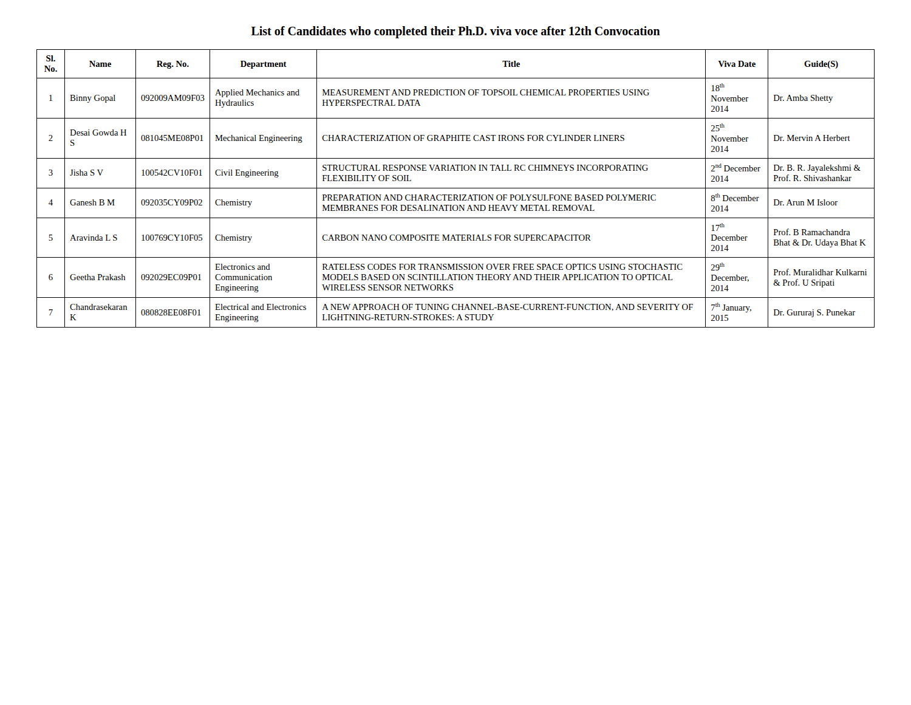List of Candidates who completed their Ph.D. viva voce after 12th Convocation
| Sl. No. | Name | Reg. No. | Department | Title | Viva Date | Guide(S) |
| --- | --- | --- | --- | --- | --- | --- |
| 1 | Binny Gopal | 092009AM09F03 | Applied Mechanics and Hydraulics | MEASUREMENT AND PREDICTION OF TOPSOIL CHEMICAL PROPERTIES USING HYPERSPECTRAL DATA | 18 th November 2014 | Dr. Amba Shetty |
| 2 | Desai Gowda H S | 081045ME08P01 | Mechanical Engineering | CHARACTERIZATION OF GRAPHITE CAST IRONS FOR CYLINDER LINERS | 25 th November 2014 | Dr. Mervin A Herbert |
| 3 | Jisha S V | 100542CV10F01 | Civil Engineering | STRUCTURAL RESPONSE VARIATION IN TALL RC CHIMNEYS INCORPORATING FLEXIBILITY OF SOIL | 2 nd December 2014 | Dr. B. R. Jayalekshmi & Prof. R. Shivashankar |
| 4 | Ganesh B M | 092035CY09P02 | Chemistry | PREPARATION AND CHARACTERIZATION OF POLYSULFONE BASED POLYMERIC MEMBRANES FOR DESALINATION AND HEAVY METAL REMOVAL | 8 th December 2014 | Dr. Arun M Isloor |
| 5 | Aravinda L S | 100769CY10F05 | Chemistry | CARBON NANO COMPOSITE MATERIALS FOR SUPERCAPACITOR | 17 th December 2014 | Prof. B Ramachandra Bhat & Dr. Udaya Bhat K |
| 6 | Geetha Prakash | 092029EC09P01 | Electronics and Communication Engineering | RATELESS CODES FOR TRANSMISSION OVER FREE SPACE OPTICS USING STOCHASTIC MODELS BASED ON SCINTILLATION THEORY AND THEIR APPLICATION TO OPTICAL WIRELESS SENSOR NETWORKS | 29 th December, 2014 | Prof. Muralidhar Kulkarni & Prof. U Sripati |
| 7 | Chandrasekaran K | 080828EE08F01 | Electrical and Electronics Engineering | A NEW APPROACH OF TUNING CHANNEL-BASE-CURRENT-FUNCTION, AND SEVERITY OF LIGHTNING-RETURN-STROKES: A STUDY | 7 th January, 2015 | Dr. Gururaj S. Punekar |